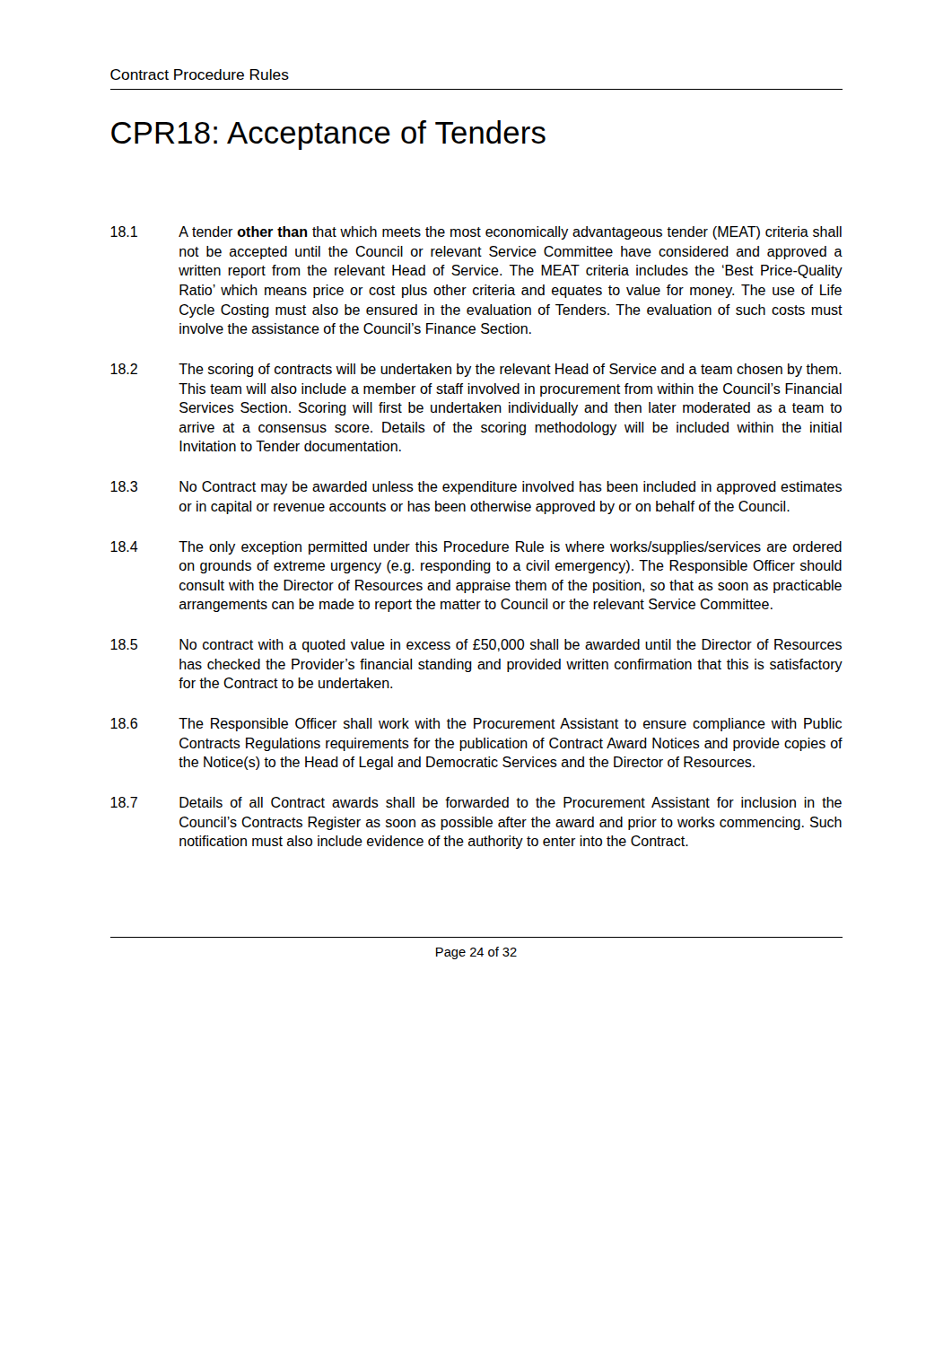Contract Procedure Rules
CPR18: Acceptance of Tenders
18.1 A tender other than that which meets the most economically advantageous tender (MEAT) criteria shall not be accepted until the Council or relevant Service Committee have considered and approved a written report from the relevant Head of Service. The MEAT criteria includes the ‘Best Price-Quality Ratio’ which means price or cost plus other criteria and equates to value for money. The use of Life Cycle Costing must also be ensured in the evaluation of Tenders. The evaluation of such costs must involve the assistance of the Council’s Finance Section.
18.2 The scoring of contracts will be undertaken by the relevant Head of Service and a team chosen by them. This team will also include a member of staff involved in procurement from within the Council’s Financial Services Section. Scoring will first be undertaken individually and then later moderated as a team to arrive at a consensus score. Details of the scoring methodology will be included within the initial Invitation to Tender documentation.
18.3 No Contract may be awarded unless the expenditure involved has been included in approved estimates or in capital or revenue accounts or has been otherwise approved by or on behalf of the Council.
18.4 The only exception permitted under this Procedure Rule is where works/supplies/services are ordered on grounds of extreme urgency (e.g. responding to a civil emergency). The Responsible Officer should consult with the Director of Resources and appraise them of the position, so that as soon as practicable arrangements can be made to report the matter to Council or the relevant Service Committee.
18.5 No contract with a quoted value in excess of £50,000 shall be awarded until the Director of Resources has checked the Provider’s financial standing and provided written confirmation that this is satisfactory for the Contract to be undertaken.
18.6 The Responsible Officer shall work with the Procurement Assistant to ensure compliance with Public Contracts Regulations requirements for the publication of Contract Award Notices and provide copies of the Notice(s) to the Head of Legal and Democratic Services and the Director of Resources.
18.7 Details of all Contract awards shall be forwarded to the Procurement Assistant for inclusion in the Council’s Contracts Register as soon as possible after the award and prior to works commencing. Such notification must also include evidence of the authority to enter into the Contract.
Page 24 of 32